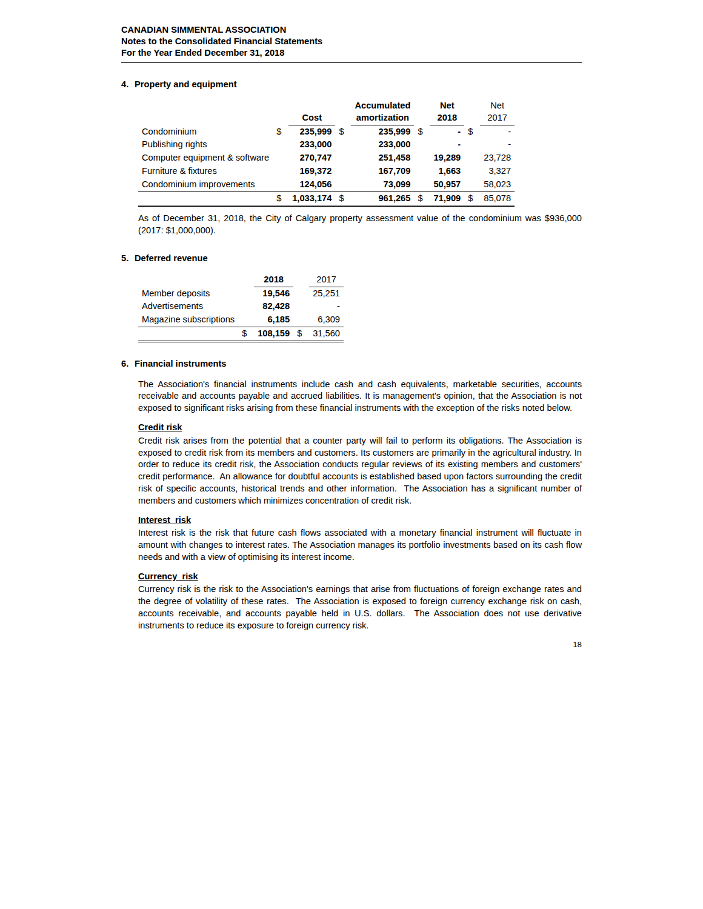CANADIAN SIMMENTAL ASSOCIATION
Notes to the Consolidated Financial Statements
For the Year Ended December 31, 2018
4. Property and equipment
| | | Cost | | Accumulated amortization | | Net 2018 | | Net 2017 |
| --- | --- | --- | --- | --- | --- | --- | --- | --- |
| Condominium | $ | 235,999 | $ | 235,999 | $ | - | $ | - |
| Publishing rights | | 233,000 | | 233,000 | | - | | - |
| Computer equipment & software | | 270,747 | | 251,458 | | 19,289 | | 23,728 |
| Furniture & fixtures | | 169,372 | | 167,709 | | 1,663 | | 3,327 |
| Condominium improvements | | 124,056 | | 73,099 | | 50,957 | | 58,023 |
| | $ | 1,033,174 | $ | 961,265 | $ | 71,909 | $ | 85,078 |
As of December 31, 2018, the City of Calgary property assessment value of the condominium was $936,000 (2017: $1,000,000).
5. Deferred revenue
| | | 2018 | | 2017 |
| --- | --- | --- | --- | --- |
| Member deposits | | 19,546 | | 25,251 |
| Advertisements | | 82,428 | | - |
| Magazine subscriptions | | 6,185 | | 6,309 |
| | $ | 108,159 | $ | 31,560 |
6. Financial instruments
The Association's financial instruments include cash and cash equivalents, marketable securities, accounts receivable and accounts payable and accrued liabilities. It is management's opinion, that the Association is not exposed to significant risks arising from these financial instruments with the exception of the risks noted below.
Credit risk
Credit risk arises from the potential that a counter party will fail to perform its obligations. The Association is exposed to credit risk from its members and customers. Its customers are primarily in the agricultural industry. In order to reduce its credit risk, the Association conducts regular reviews of its existing members and customers' credit performance. An allowance for doubtful accounts is established based upon factors surrounding the credit risk of specific accounts, historical trends and other information. The Association has a significant number of members and customers which minimizes concentration of credit risk.
Interest risk
Interest risk is the risk that future cash flows associated with a monetary financial instrument will fluctuate in amount with changes to interest rates. The Association manages its portfolio investments based on its cash flow needs and with a view of optimising its interest income.
Currency risk
Currency risk is the risk to the Association's earnings that arise from fluctuations of foreign exchange rates and the degree of volatility of these rates. The Association is exposed to foreign currency exchange risk on cash, accounts receivable, and accounts payable held in U.S. dollars. The Association does not use derivative instruments to reduce its exposure to foreign currency risk.
18